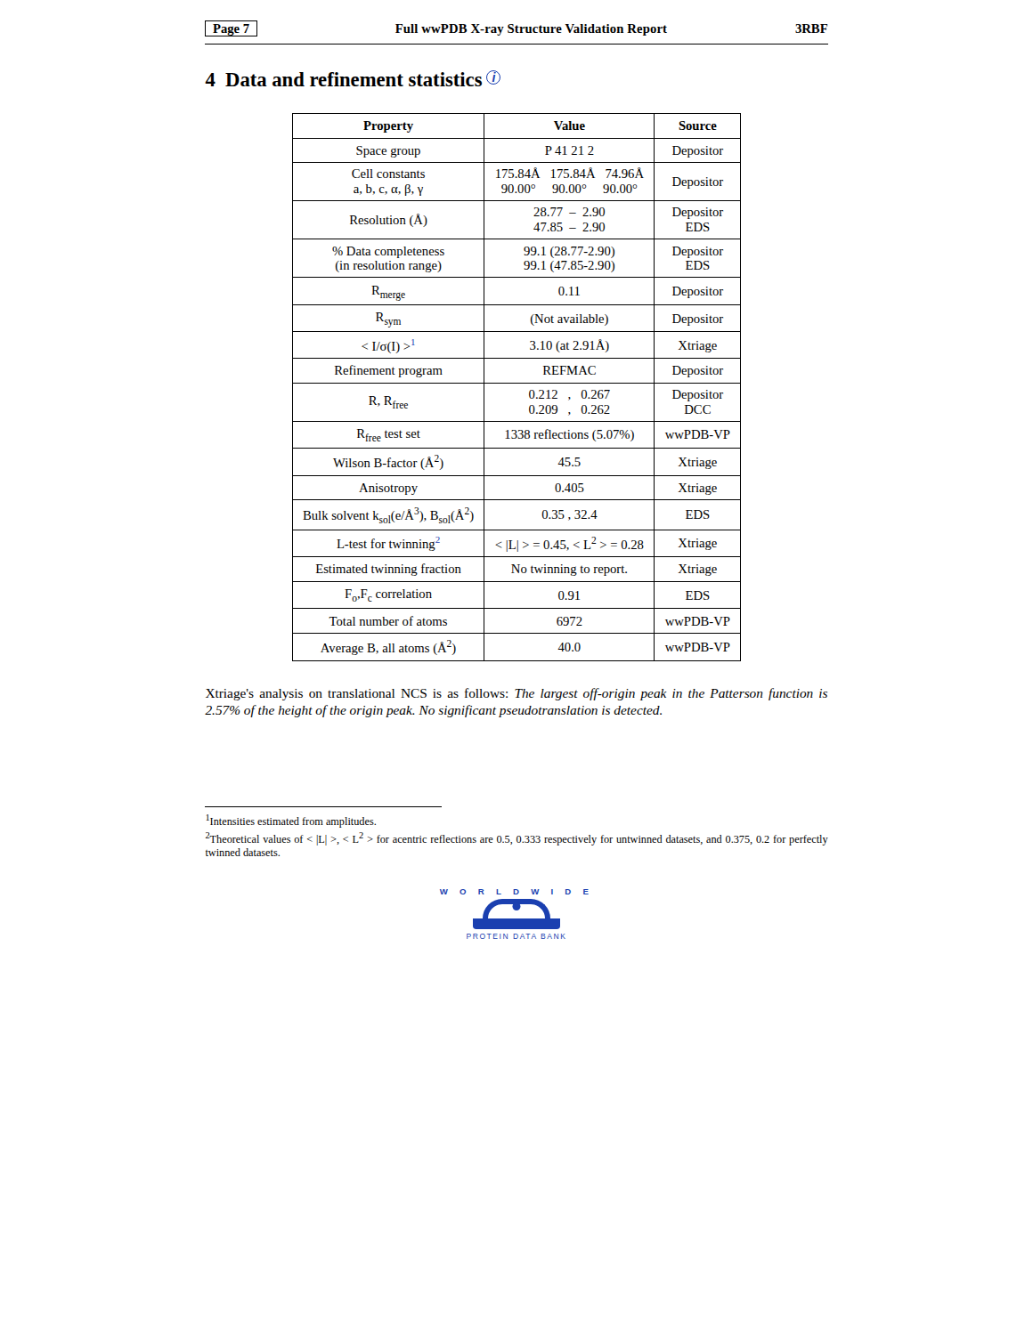Page 7
Full wwPDB X-ray Structure Validation Report
3RBF
4 Data and refinement statisticsi
| Property | Value | Source |
| --- | --- | --- |
| Space group | P 41 21 2 | Depositor |
| Cell constants a, b, c, α, β, γ | 175.84Å 175.84Å 74.96Å 90.00° 90.00° 90.00° | Depositor |
| Resolution (Å) | 28.77 – 2.90 47.85 – 2.90 | Depositor EDS |
| % Data completeness (in resolution range) | 99.1 (28.77-2.90) 99.1 (47.85-2.90) | Depositor EDS |
| R merge | 0.11 | Depositor |
| R sym | (Not available) | Depositor |
| < I/σ(I) > 1 | 3.10 (at 2.91Å) | Xtriage |
| Refinement program | REFMAC | Depositor |
| R, R free | 0.212 , 0.267 0.209 , 0.262 | Depositor DCC |
| R free test set | 1338 reflections (5.07%) | wwPDB-VP |
| Wilson B-factor (Å 2 ) | 45.5 | Xtriage |
| Anisotropy | 0.405 | Xtriage |
| Bulk solvent k sol (e/Å 3 ), B sol (Å 2 ) | 0.35 , 32.4 | EDS |
| L-test for twinning 2 | < /L/ > = 0.45, < L 2 > = 0.28 | Xtriage |
| Estimated twinning fraction | No twinning to report. | Xtriage |
| F o ,F c correlation | 0.91 | EDS |
| Total number of atoms | 6972 | wwPDB-VP |
| Average B, all atoms (Å 2 ) | 40.0 | wwPDB-VP |
Xtriage's analysis on translational NCS is as follows: The largest off-origin peak in the Patterson function is 2.57% of the height of the origin peak. No significant pseudotranslation is detected.
1Intensities estimated from amplitudes.
2Theoretical values of < |L| >, < L2 > for acentric reflections are 0.5, 0.333 respectively for untwinned datasets, and 0.375, 0.2 for perfectly twinned datasets.
W O R L D W I D E
PROTEIN DATA BANK